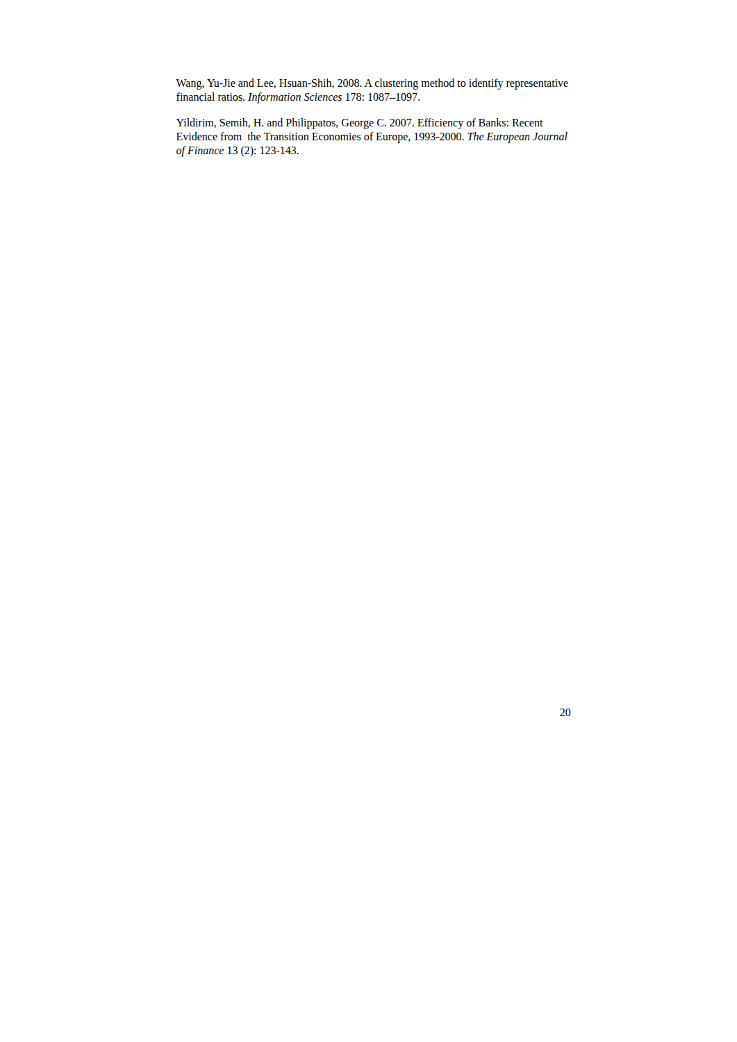Wang, Yu-Jie and Lee, Hsuan-Shih, 2008. A clustering method to identify representative financial ratios. Information Sciences 178: 1087–1097.
Yildirim, Semih, H. and Philippatos, George C. 2007. Efficiency of Banks: Recent Evidence from the Transition Economies of Europe, 1993-2000. The European Journal of Finance 13 (2): 123-143.
20